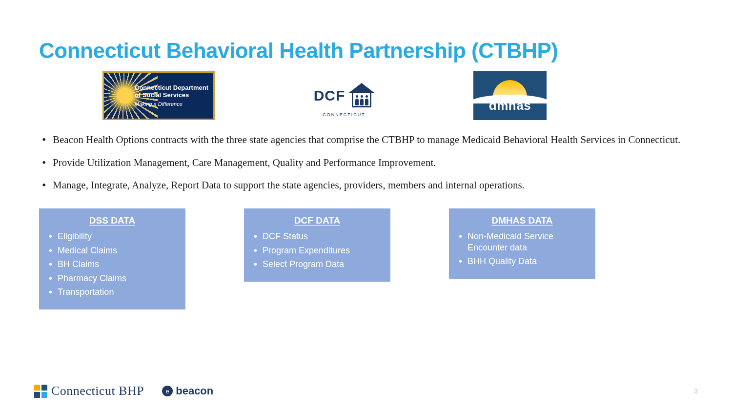Connecticut Behavioral Health Partnership (CTBHP)
Connecticut Department
of Social Services
Making a Difference
DCF CONNECTICUT
dmhas
Beacon Health Options contracts with the three state agencies that comprise the CTBHP to manage Medicaid Behavioral Health Services in Connecticut.
Provide Utilization Management, Care Management, Quality and Performance Improvement.
Manage, Integrate, Analyze, Report Data to support the state agencies, providers, members and internal operations.
DSS DATA
Eligibility
Medical Claims
BH Claims
Pharmacy Claims
Transportation
DCF DATA
DCF Status
Program Expenditures
Select Program Data
DMHAS DATA
Non-Medicaid Service Encounter data
BHH Quality Data
Connecticut BHP
e beacon
3